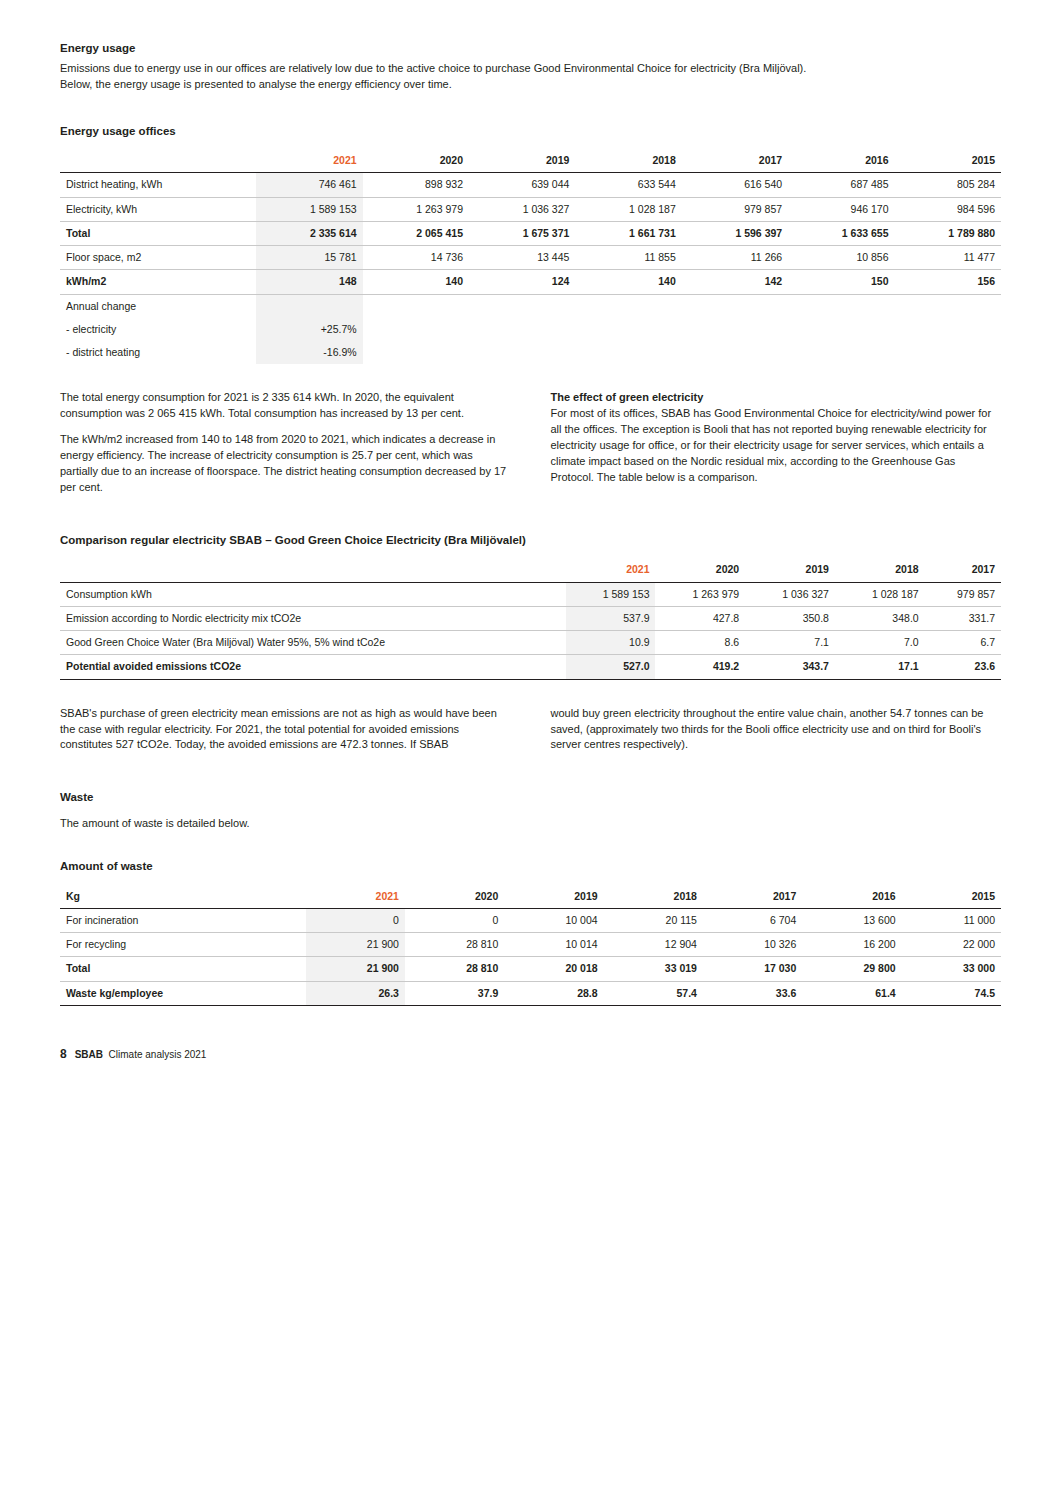Energy usage
Emissions due to energy use in our offices are relatively low due to the active choice to purchase Good Environmental Choice for electricity (Bra Miljöval).
Below, the energy usage is presented to analyse the energy efficiency over time.
Energy usage offices
| | 2021 | 2020 | 2019 | 2018 | 2017 | 2016 | 2015 |
| --- | --- | --- | --- | --- | --- | --- | --- |
| District heating, kWh | 746 461 | 898 932 | 639 044 | 633 544 | 616 540 | 687 485 | 805 284 |
| Electricity, kWh | 1 589 153 | 1 263 979 | 1 036 327 | 1 028 187 | 979 857 | 946 170 | 984 596 |
| Total | 2 335 614 | 2 065 415 | 1 675 371 | 1 661 731 | 1 596 397 | 1 633 655 | 1 789 880 |
| Floor space, m2 | 15 781 | 14 736 | 13 445 | 11 855 | 11 266 | 10 856 | 11 477 |
| kWh/m2 | 148 | 140 | 124 | 140 | 142 | 150 | 156 |
| Annual change | | | | | | | |
| - electricity | +25.7% | | | | | | |
| - district heating | -16.9% | | | | | | |
The total energy consumption for 2021 is 2 335 614 kWh. In 2020, the equivalent consumption was 2 065 415 kWh. Total consumption has increased by 13 per cent.
The kWh/m2 increased from 140 to 148 from 2020 to 2021, which indicates a decrease in energy efficiency. The increase of electricity consumption is 25.7 per cent, which was partially due to an increase of floorspace. The district heating consumption decreased by 17 per cent.
The effect of green electricity
For most of its offices, SBAB has Good Environmental Choice for electricity/wind power for all the offices. The exception is Booli that has not reported buying renewable electricity for electricity usage for office, or for their electricity usage for server services, which entails a climate impact based on the Nordic residual mix, according to the Greenhouse Gas Protocol. The table below is a comparison.
Comparison regular electricity SBAB – Good Green Choice Electricity (Bra Miljövalel)
| | 2021 | 2020 | 2019 | 2018 | 2017 |
| --- | --- | --- | --- | --- | --- |
| Consumption kWh | 1 589 153 | 1 263 979 | 1 036 327 | 1 028 187 | 979 857 |
| Emission according to Nordic electricity mix tCO2e | 537.9 | 427.8 | 350.8 | 348.0 | 331.7 |
| Good Green Choice Water (Bra Miljöval) Water 95%, 5% wind tCo2e | 10.9 | 8.6 | 7.1 | 7.0 | 6.7 |
| Potential avoided emissions tCO2e | 527.0 | 419.2 | 343.7 | 17.1 | 23.6 |
SBAB's purchase of green electricity mean emissions are not as high as would have been the case with regular electricity. For 2021, the total potential for avoided emissions constitutes 527 tCO2e. Today, the avoided emissions are 472.3 tonnes. If SBAB
would buy green electricity throughout the entire value chain, another 54.7 tonnes can be saved, (approximately two thirds for the Booli office electricity use and on third for Booli's server centres respectively).
Waste
The amount of waste is detailed below.
Amount of waste
| Kg | 2021 | 2020 | 2019 | 2018 | 2017 | 2016 | 2015 |
| --- | --- | --- | --- | --- | --- | --- | --- |
| For incineration | 0 | 0 | 10 004 | 20 115 | 6 704 | 13 600 | 11 000 |
| For recycling | 21 900 | 28 810 | 10 014 | 12 904 | 10 326 | 16 200 | 22 000 |
| Total | 21 900 | 28 810 | 20 018 | 33 019 | 17 030 | 29 800 | 33 000 |
| Waste kg/employee | 26.3 | 37.9 | 28.8 | 57.4 | 33.6 | 61.4 | 74.5 |
8 SBAB Climate analysis 2021